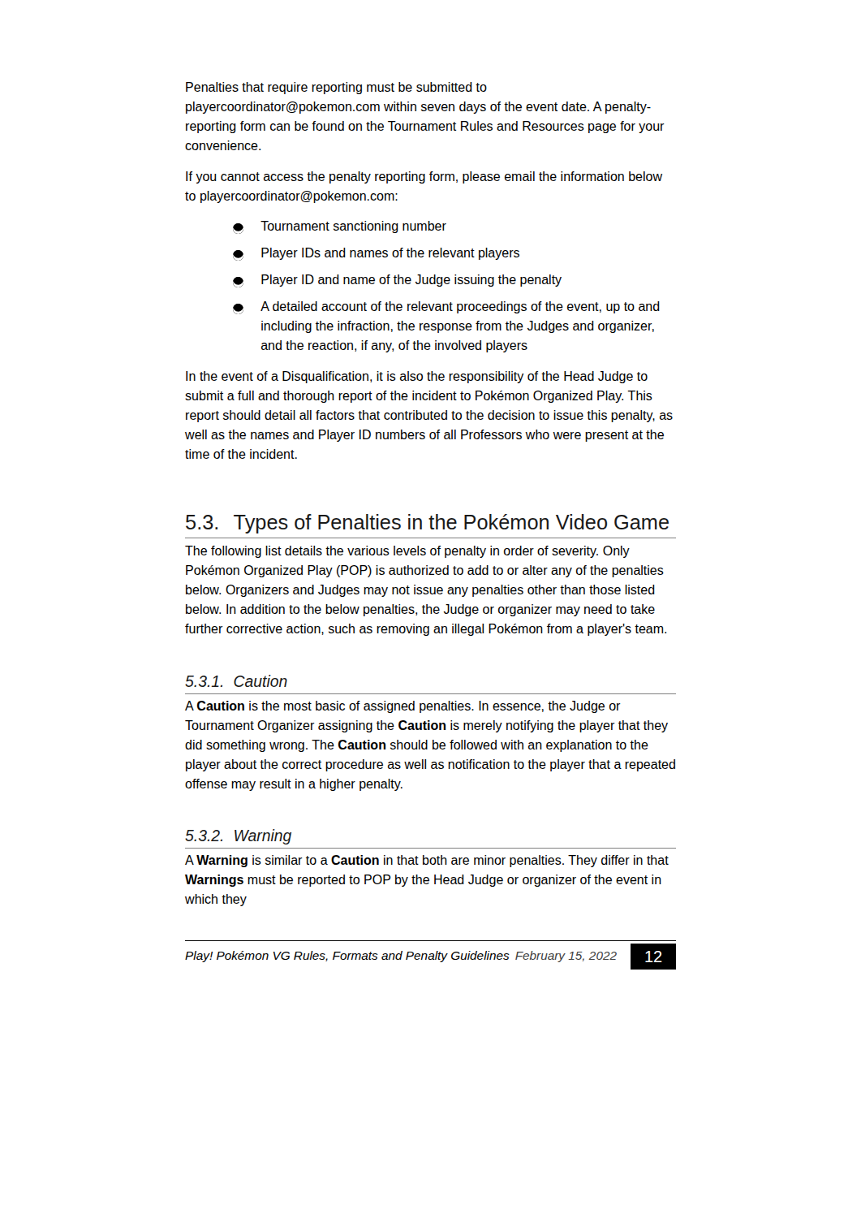Penalties that require reporting must be submitted to playercoordinator@pokemon.com within seven days of the event date. A penalty-reporting form can be found on the Tournament Rules and Resources page for your convenience.
If you cannot access the penalty reporting form, please email the information below to playercoordinator@pokemon.com:
Tournament sanctioning number
Player IDs and names of the relevant players
Player ID and name of the Judge issuing the penalty
A detailed account of the relevant proceedings of the event, up to and including the infraction, the response from the Judges and organizer, and the reaction, if any, of the involved players
In the event of a Disqualification, it is also the responsibility of the Head Judge to submit a full and thorough report of the incident to Pokémon Organized Play. This report should detail all factors that contributed to the decision to issue this penalty, as well as the names and Player ID numbers of all Professors who were present at the time of the incident.
5.3. Types of Penalties in the Pokémon Video Game
The following list details the various levels of penalty in order of severity. Only Pokémon Organized Play (POP) is authorized to add to or alter any of the penalties below. Organizers and Judges may not issue any penalties other than those listed below. In addition to the below penalties, the Judge or organizer may need to take further corrective action, such as removing an illegal Pokémon from a player's team.
5.3.1. Caution
A Caution is the most basic of assigned penalties. In essence, the Judge or Tournament Organizer assigning the Caution is merely notifying the player that they did something wrong. The Caution should be followed with an explanation to the player about the correct procedure as well as notification to the player that a repeated offense may result in a higher penalty.
5.3.2. Warning
A Warning is similar to a Caution in that both are minor penalties. They differ in that Warnings must be reported to POP by the Head Judge or organizer of the event in which they
Play! Pokémon VG Rules, Formats and Penalty Guidelines
February 15, 2022 12